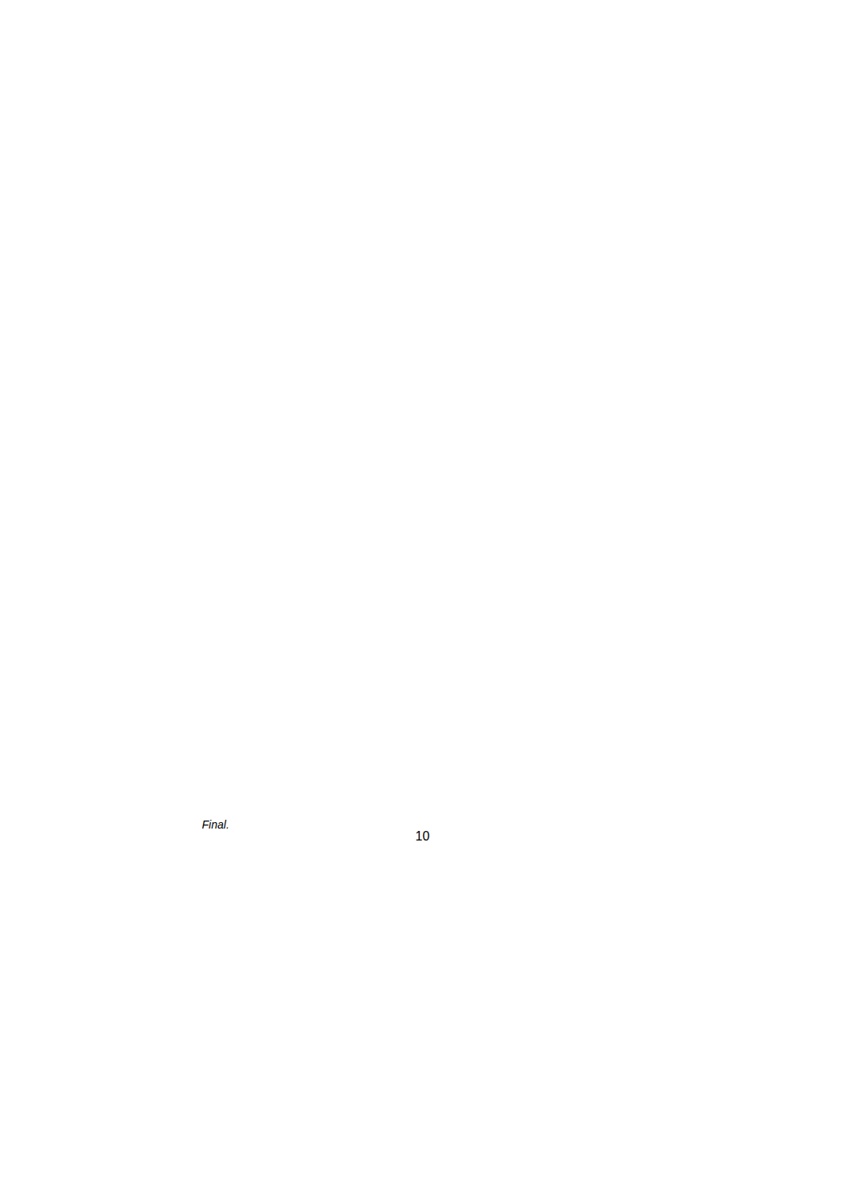Final.
10